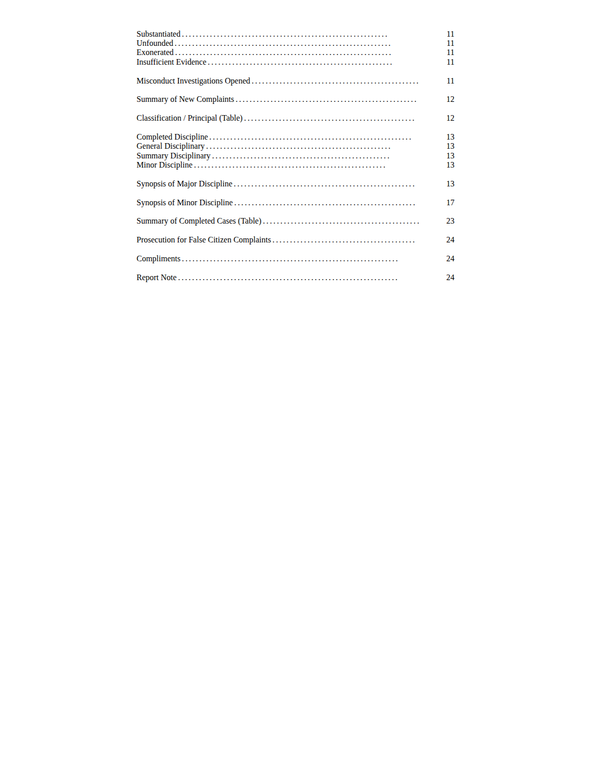Substantiated........................................................... 11
Unfounded.............................................................. 11
Exonerated.............................................................. 11
Insufficient Evidence..................................................... 11
Misconduct Investigations Opened................................................ 11
Summary of New Complaints.................................................... 12
Classification / Principal (Table)................................................. 12
Completed Discipline.......................................................... 13
General Disciplinary..................................................... 13
Summary Disciplinary................................................... 13
Minor Discipline....................................................... 13
Synopsis of Major Discipline.................................................... 13
Synopsis of Minor Discipline.................................................... 17
Summary of Completed Cases (Table)............................................. 23
Prosecution for False Citizen Complaints......................................... 24
Compliments.............................................................. 24
Report Note............................................................... 24